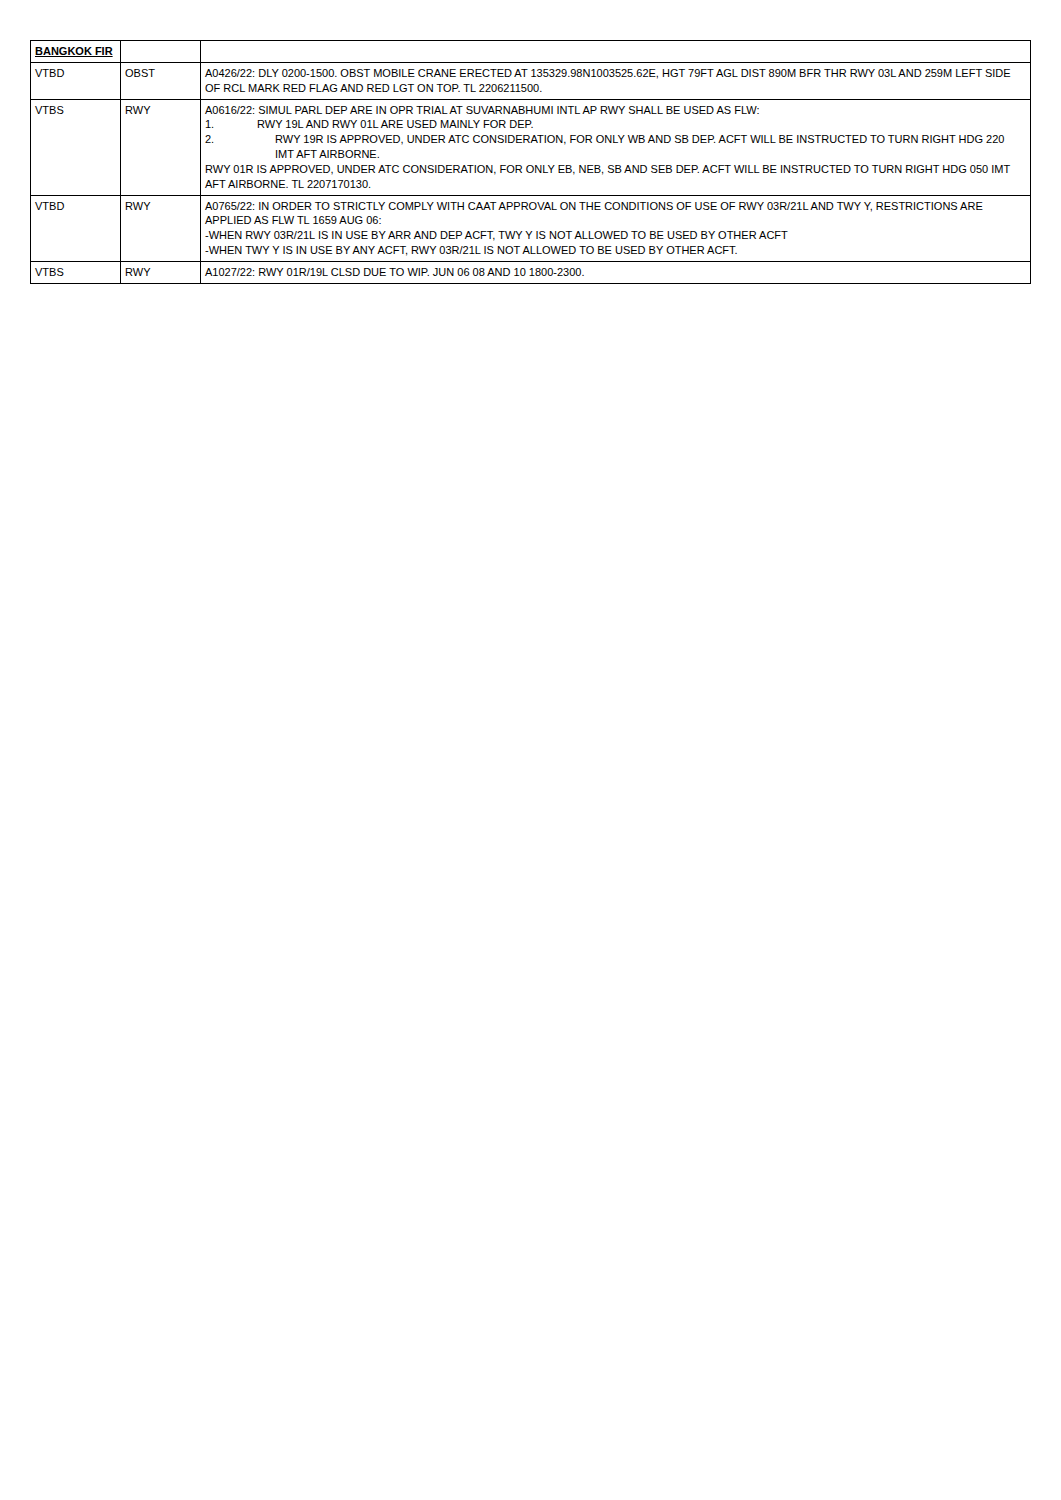| BANGKOK FIR | | |
| VTBD | OBST | A0426/22: DLY 0200-1500. OBST MOBILE CRANE ERECTED AT 135329.98N1003525.62E, HGT 79FT AGL DIST 890M BFR THR RWY 03L AND 259M LEFT SIDE OF RCL MARK RED FLAG AND RED LGT ON TOP. TL 2206211500. |
| VTBS | RWY | A0616/22: SIMUL PARL DEP ARE IN OPR TRIAL AT SUVARNABHUMI INTL AP RWY SHALL BE USED AS FLW: 1. RWY 19L AND RWY 01L ARE USED MAINLY FOR DEP. 2. RWY 19R IS APPROVED, UNDER ATC CONSIDERATION, FOR ONLY WB AND SB DEP. ACFT WILL BE INSTRUCTED TO TURN RIGHT HDG 220 IMT AFT AIRBORNE. RWY 01R IS APPROVED, UNDER ATC CONSIDERATION, FOR ONLY EB, NEB, SB AND SEB DEP. ACFT WILL BE INSTRUCTED TO TURN RIGHT HDG 050 IMT AFT AIRBORNE. TL 2207170130. |
| VTBD | RWY | A0765/22: IN ORDER TO STRICTLY COMPLY WITH CAAT APPROVAL ON THE CONDITIONS OF USE OF RWY 03R/21L AND TWY Y, RESTRICTIONS ARE APPLIED AS FLW TL 1659 AUG 06: -WHEN RWY 03R/21L IS IN USE BY ARR AND DEP ACFT, TWY Y IS NOT ALLOWED TO BE USED BY OTHER ACFT -WHEN TWY Y IS IN USE BY ANY ACFT, RWY 03R/21L IS NOT ALLOWED TO BE USED BY OTHER ACFT. |
| VTBS | RWY | A1027/22: RWY 01R/19L CLSD DUE TO WIP. JUN 06 08 AND 10 1800-2300. |